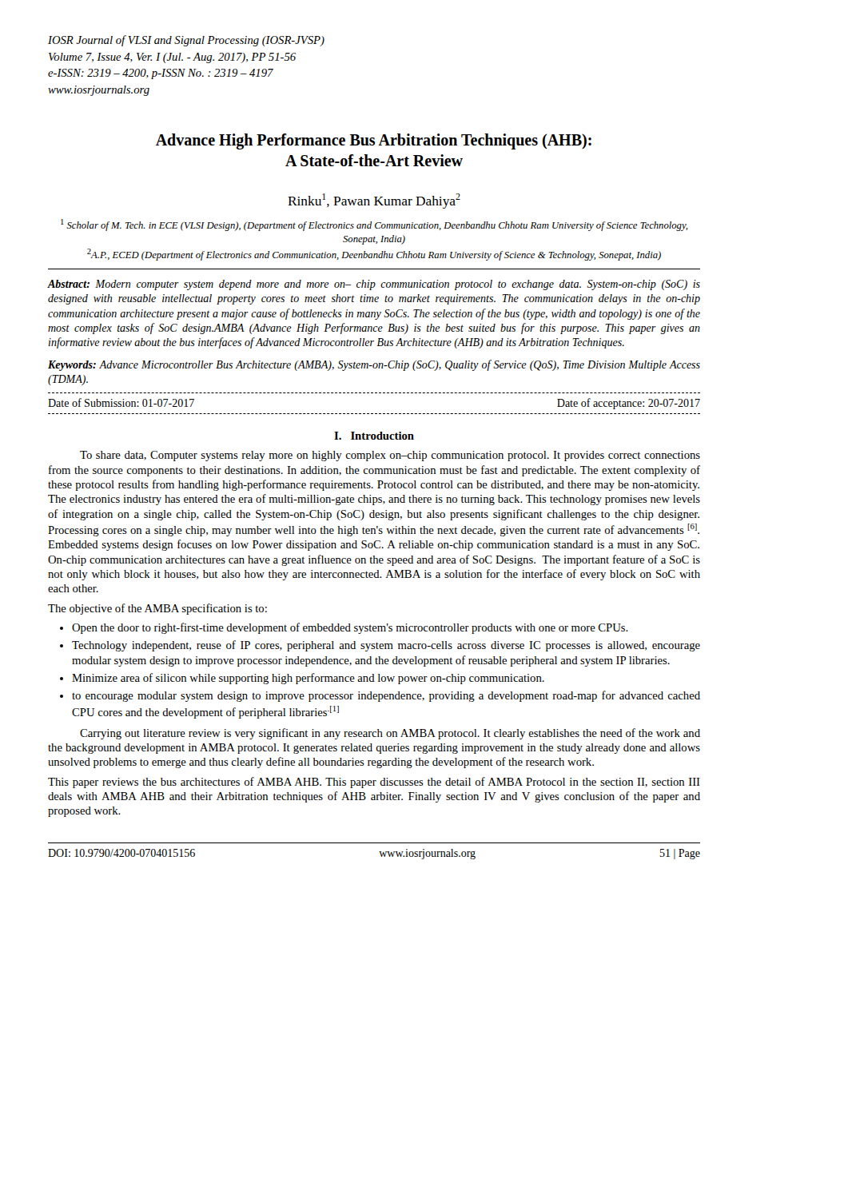IOSR Journal of VLSI and Signal Processing (IOSR-JVSP)
Volume 7, Issue 4, Ver. I (Jul. - Aug. 2017), PP 51-56
e-ISSN: 2319 – 4200, p-ISSN No. : 2319 – 4197
www.iosrjournals.org
Advance High Performance Bus Arbitration Techniques (AHB):
A State-of-the-Art Review
Rinku1, Pawan Kumar Dahiya2
1 Scholar of M. Tech. in ECE (VLSI Design), (Department of Electronics and Communication, Deenbandhu Chhotu Ram University of Science Technology, Sonepat, India)
2A.P., ECED (Department of Electronics and Communication, Deenbandhu Chhotu Ram University of Science & Technology, Sonepat, India)
Abstract: Modern computer system depend more and more on– chip communication protocol to exchange data. System-on-chip (SoC) is designed with reusable intellectual property cores to meet short time to market requirements. The communication delays in the on-chip communication architecture present a major cause of bottlenecks in many SoCs. The selection of the bus (type, width and topology) is one of the most complex tasks of SoC design.AMBA (Advance High Performance Bus) is the best suited bus for this purpose. This paper gives an informative review about the bus interfaces of Advanced Microcontroller Bus Architecture (AHB) and its Arbitration Techniques.
Keywords: Advance Microcontroller Bus Architecture (AMBA), System-on-Chip (SoC), Quality of Service (QoS), Time Division Multiple Access (TDMA).
Date of Submission: 01-07-2017 Date of acceptance: 20-07-2017
I. Introduction
To share data, Computer systems relay more on highly complex on–chip communication protocol. It provides correct connections from the source components to their destinations. In addition, the communication must be fast and predictable. The extent complexity of these protocol results from handling high-performance requirements. Protocol control can be distributed, and there may be non-atomicity. The electronics industry has entered the era of multi-million-gate chips, and there is no turning back. This technology promises new levels of integration on a single chip, called the System-on-Chip (SoC) design, but also presents significant challenges to the chip designer. Processing cores on a single chip, may number well into the high ten's within the next decade, given the current rate of advancements [6]. Embedded systems design focuses on low Power dissipation and SoC. A reliable on-chip communication standard is a must in any SoC. On-chip communication architectures can have a great influence on the speed and area of SoC Designs. The important feature of a SoC is not only which block it houses, but also how they are interconnected. AMBA is a solution for the interface of every block on SoC with each other.
The objective of the AMBA specification is to:
Open the door to right-first-time development of embedded system's microcontroller products with one or more CPUs.
Technology independent, reuse of IP cores, peripheral and system macro-cells across diverse IC processes is allowed, encourage modular system design to improve processor independence, and the development of reusable peripheral and system IP libraries.
Minimize area of silicon while supporting high performance and low power on-chip communication.
to encourage modular system design to improve processor independence, providing a development road-map for advanced cached CPU cores and the development of peripheral libraries.[1]
Carrying out literature review is very significant in any research on AMBA protocol. It clearly establishes the need of the work and the background development in AMBA protocol. It generates related queries regarding improvement in the study already done and allows unsolved problems to emerge and thus clearly define all boundaries regarding the development of the research work.
This paper reviews the bus architectures of AMBA AHB. This paper discusses the detail of AMBA Protocol in the section II, section III deals with AMBA AHB and their Arbitration techniques of AHB arbiter. Finally section IV and V gives conclusion of the paper and proposed work.
DOI: 10.9790/4200-0704015156 www.iosrjournals.org 51 | Page